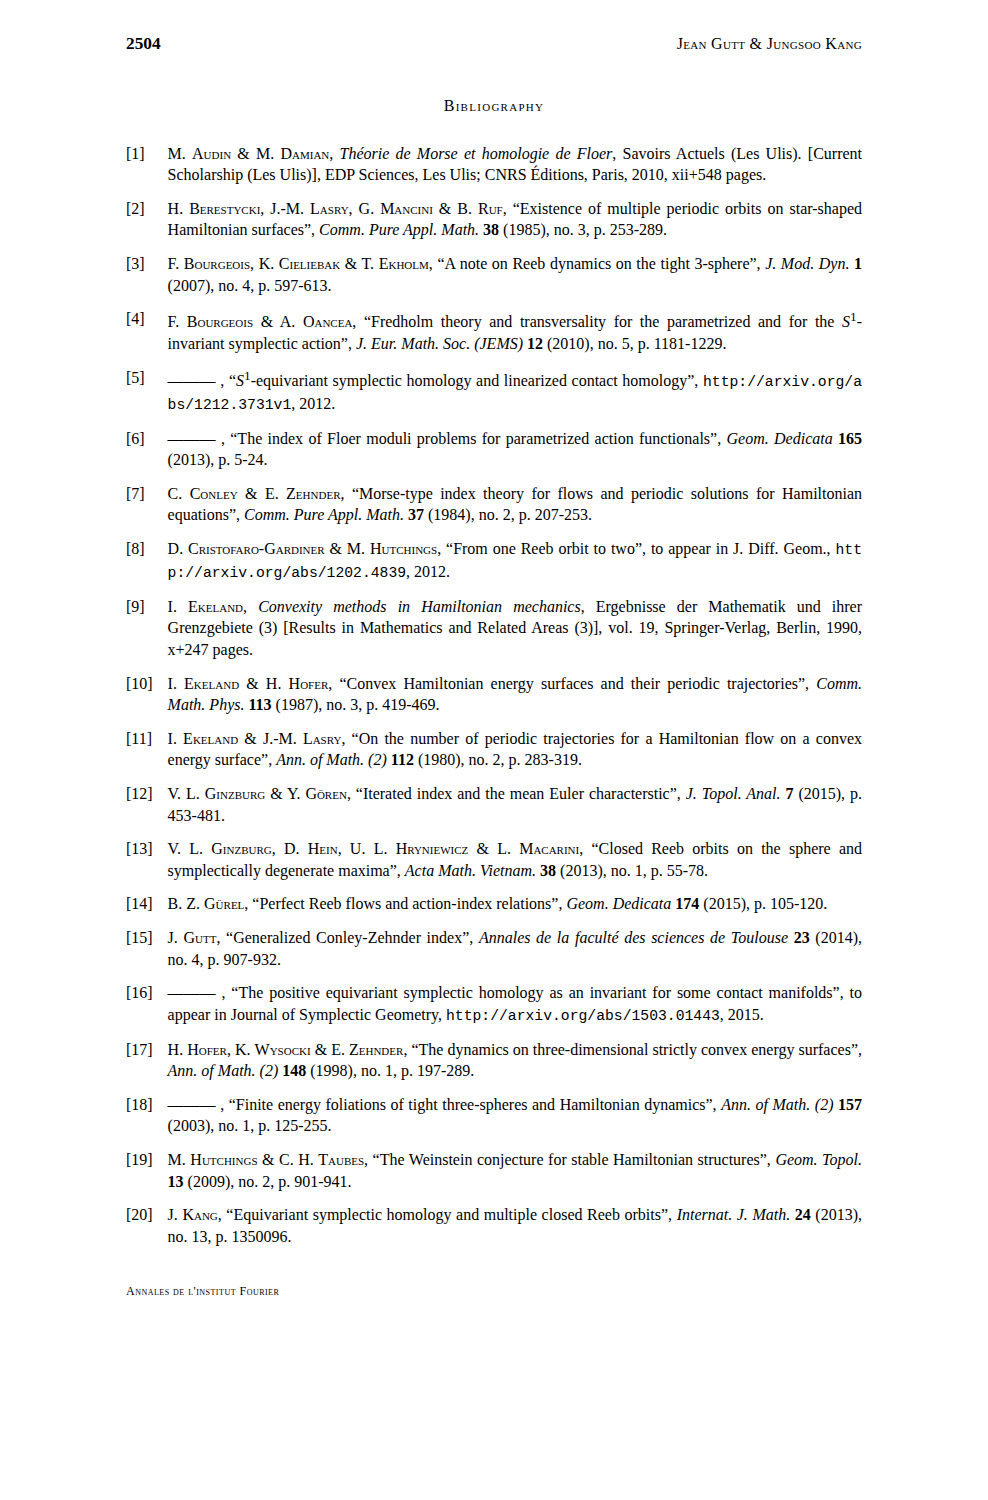2504 Jean Gutt & Jungsoo Kang
Bibliography
[1] M. Audin & M. Damian, Théorie de Morse et homologie de Floer, Savoirs Actuels (Les Ulis). [Current Scholarship (Les Ulis)], EDP Sciences, Les Ulis; CNRS Éditions, Paris, 2010, xii+548 pages.
[2] H. Berestycki, J.-M. Lasry, G. Mancini & B. Ruf, “Existence of multiple periodic orbits on star-shaped Hamiltonian surfaces”, Comm. Pure Appl. Math. 38 (1985), no. 3, p. 253-289.
[3] F. Bourgeois, K. Cieliebak & T. Ekholm, “A note on Reeb dynamics on the tight 3-sphere”, J. Mod. Dyn. 1 (2007), no. 4, p. 597-613.
[4] F. Bourgeois & A. Oancea, “Fredholm theory and transversality for the parametrized and for the S1-invariant symplectic action”, J. Eur. Math. Soc. (JEMS) 12 (2010), no. 5, p. 1181-1229.
[5] ——— , “S1-equivariant symplectic homology and linearized contact homology”, http://arxiv.org/abs/1212.3731v1, 2012.
[6] ——— , “The index of Floer moduli problems for parametrized action functionals”, Geom. Dedicata 165 (2013), p. 5-24.
[7] C. Conley & E. Zehnder, “Morse-type index theory for flows and periodic solutions for Hamiltonian equations”, Comm. Pure Appl. Math. 37 (1984), no. 2, p. 207-253.
[8] D. Cristofaro-Gardiner & M. Hutchings, “From one Reeb orbit to two”, to appear in J. Diff. Geom., http://arxiv.org/abs/1202.4839, 2012.
[9] I. Ekeland, Convexity methods in Hamiltonian mechanics, Ergebnisse der Mathematik und ihrer Grenzgebiete (3) [Results in Mathematics and Related Areas (3)], vol. 19, Springer-Verlag, Berlin, 1990, x+247 pages.
[10] I. Ekeland & H. Hofer, “Convex Hamiltonian energy surfaces and their periodic trajectories”, Comm. Math. Phys. 113 (1987), no. 3, p. 419-469.
[11] I. Ekeland & J.-M. Lasry, “On the number of periodic trajectories for a Hamiltonian flow on a convex energy surface”, Ann. of Math. (2) 112 (1980), no. 2, p. 283-319.
[12] V. L. Ginzburg & Y. Gören, “Iterated index and the mean Euler characterstic”, J. Topol. Anal. 7 (2015), p. 453-481.
[13] V. L. Ginzburg, D. Hein, U. L. Hryniewicz & L. Macarini, “Closed Reeb orbits on the sphere and symplectically degenerate maxima”, Acta Math. Vietnam. 38 (2013), no. 1, p. 55-78.
[14] B. Z. Gürel, “Perfect Reeb flows and action-index relations”, Geom. Dedicata 174 (2015), p. 105-120.
[15] J. Gutt, “Generalized Conley-Zehnder index”, Annales de la faculté des sciences de Toulouse 23 (2014), no. 4, p. 907-932.
[16] ——— , “The positive equivariant symplectic homology as an invariant for some contact manifolds”, to appear in Journal of Symplectic Geometry, http://arxiv.org/abs/1503.01443, 2015.
[17] H. Hofer, K. Wysocki & E. Zehnder, “The dynamics on three-dimensional strictly convex energy surfaces”, Ann. of Math. (2) 148 (1998), no. 1, p. 197-289.
[18] ——— , “Finite energy foliations of tight three-spheres and Hamiltonian dynamics”, Ann. of Math. (2) 157 (2003), no. 1, p. 125-255.
[19] M. Hutchings & C. H. Taubes, “The Weinstein conjecture for stable Hamiltonian structures”, Geom. Topol. 13 (2009), no. 2, p. 901-941.
[20] J. Kang, “Equivariant symplectic homology and multiple closed Reeb orbits”, Internat. J. Math. 24 (2013), no. 13, p. 1350096.
Annales de l'institut Fourier